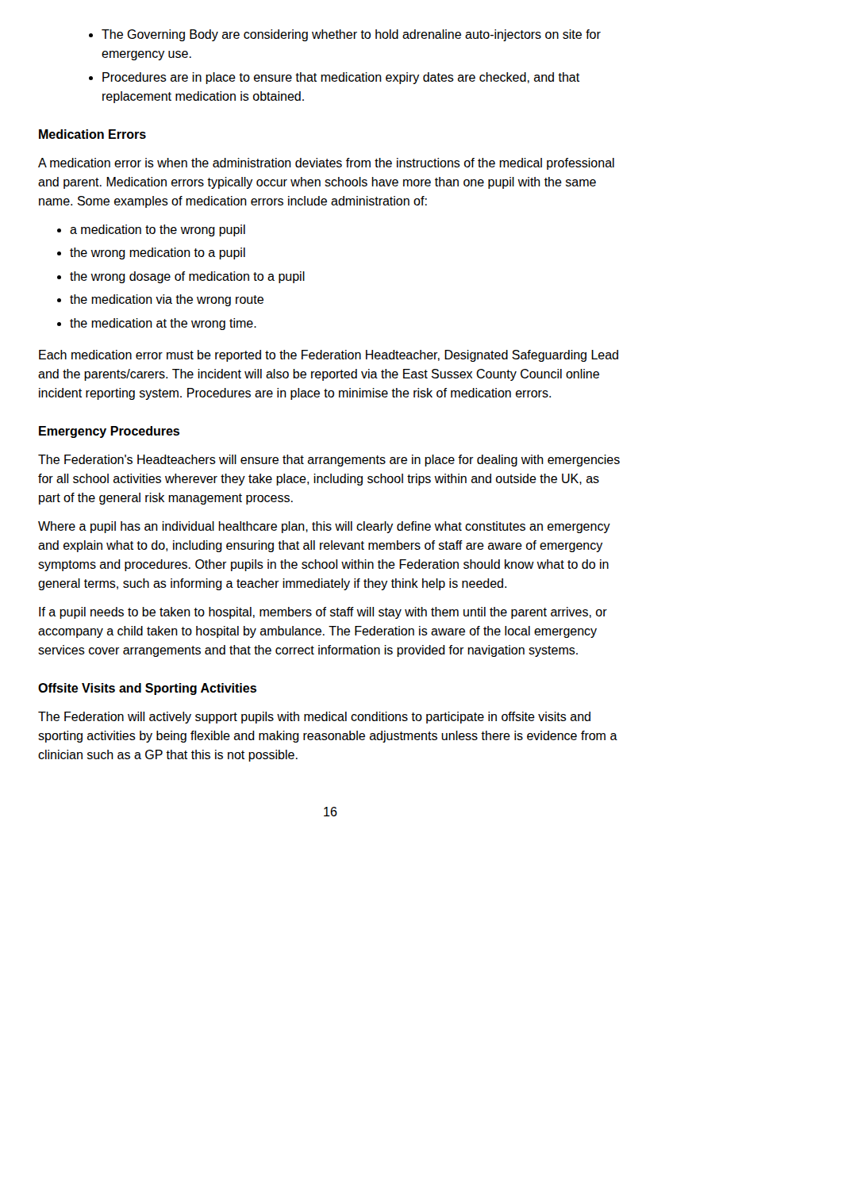The Governing Body are considering whether to hold adrenaline auto-injectors on site for emergency use.
Procedures are in place to ensure that medication expiry dates are checked, and that replacement medication is obtained.
Medication Errors
A medication error is when the administration deviates from the instructions of the medical professional and parent. Medication errors typically occur when schools have more than one pupil with the same name. Some examples of medication errors include administration of:
a medication to the wrong pupil
the wrong medication to a pupil
the wrong dosage of medication to a pupil
the medication via the wrong route
the medication at the wrong time.
Each medication error must be reported to the Federation Headteacher, Designated Safeguarding Lead and the parents/carers. The incident will also be reported via the East Sussex County Council online incident reporting system. Procedures are in place to minimise the risk of medication errors.
Emergency Procedures
The Federation's Headteachers will ensure that arrangements are in place for dealing with emergencies for all school activities wherever they take place, including school trips within and outside the UK, as part of the general risk management process.
Where a pupil has an individual healthcare plan, this will clearly define what constitutes an emergency and explain what to do, including ensuring that all relevant members of staff are aware of emergency symptoms and procedures. Other pupils in the school within the Federation should know what to do in general terms, such as informing a teacher immediately if they think help is needed.
If a pupil needs to be taken to hospital, members of staff will stay with them until the parent arrives, or accompany a child taken to hospital by ambulance. The Federation is aware of the local emergency services cover arrangements and that the correct information is provided for navigation systems.
Offsite Visits and Sporting Activities
The Federation will actively support pupils with medical conditions to participate in offsite visits and sporting activities by being flexible and making reasonable adjustments unless there is evidence from a clinician such as a GP that this is not possible.
16